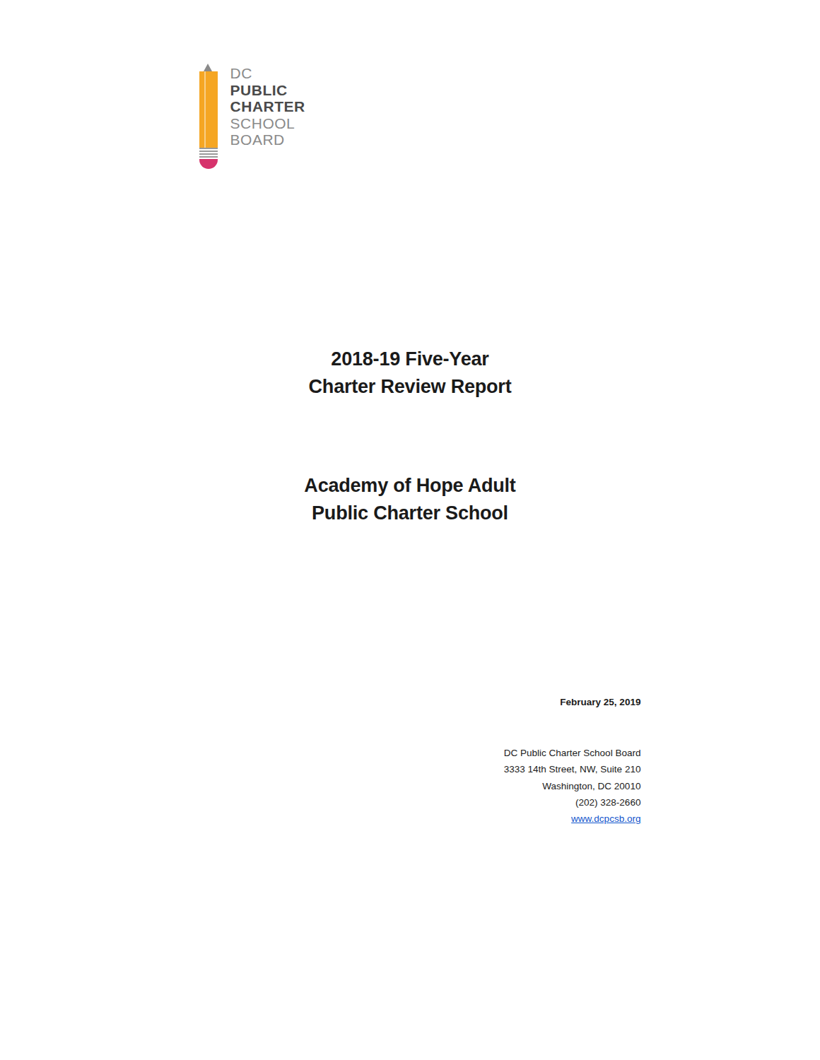DC
PUBLIC
CHARTER
SCHOOL
BOARD
2018-19 Five-Year
Charter Review Report
Academy of Hope Adult
Public Charter School
February 25, 2019
DC Public Charter School Board
3333 14th Street, NW, Suite 210
Washington, DC 20010
(202) 328-2660
www.dcpcsb.org